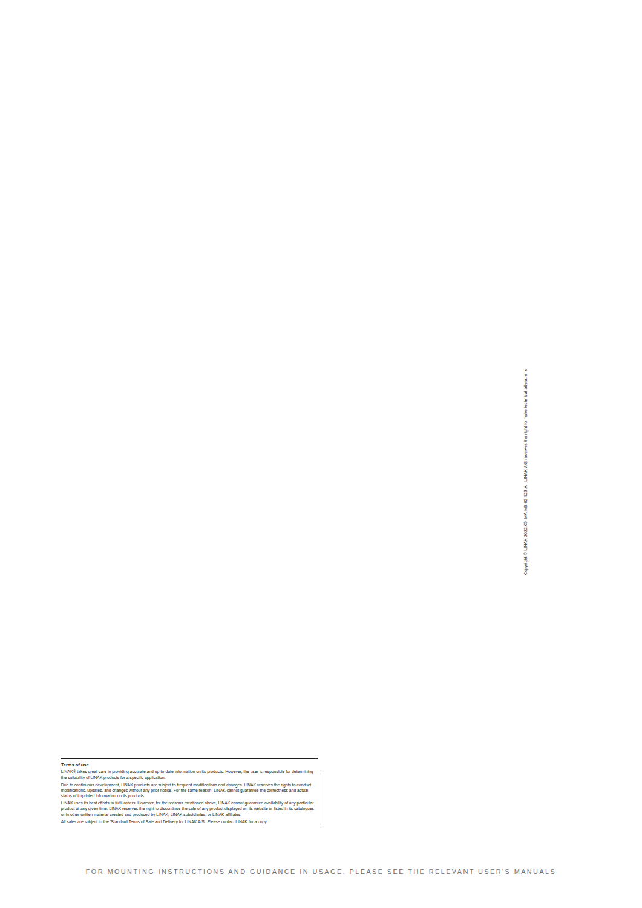Copyright © LINAK 2022.05 MA-M9-02-923-A LINAK A/S reserves the right to make technical alterations
Terms of use
LINAK® takes great care in providing accurate and up-to-date information on its products. However, the user is responsible for determining the suitability of LINAK products for a specific application.
Due to continuous development, LINAK products are subject to frequent modifications and changes. LINAK reserves the rights to conduct modifications, updates, and changes without any prior notice. For the same reason, LINAK cannot guarantee the correctness and actual status of imprinted information on its products.
LINAK uses its best efforts to fulfil orders. However, for the reasons mentioned above, LINAK cannot guarantee availability of any particular product at any given time. LINAK reserves the right to discontinue the sale of any product displayed on its website or listed in its catalogues or in other written material created and produced by LINAK, LINAK subsidiaries, or LINAK affiliates.
All sales are subject to the 'Standard Terms of Sale and Delivery for LINAK A/S'. Please contact LINAK for a copy.
For mounting instructions and guidance in usage, please see the relevant user's manuals